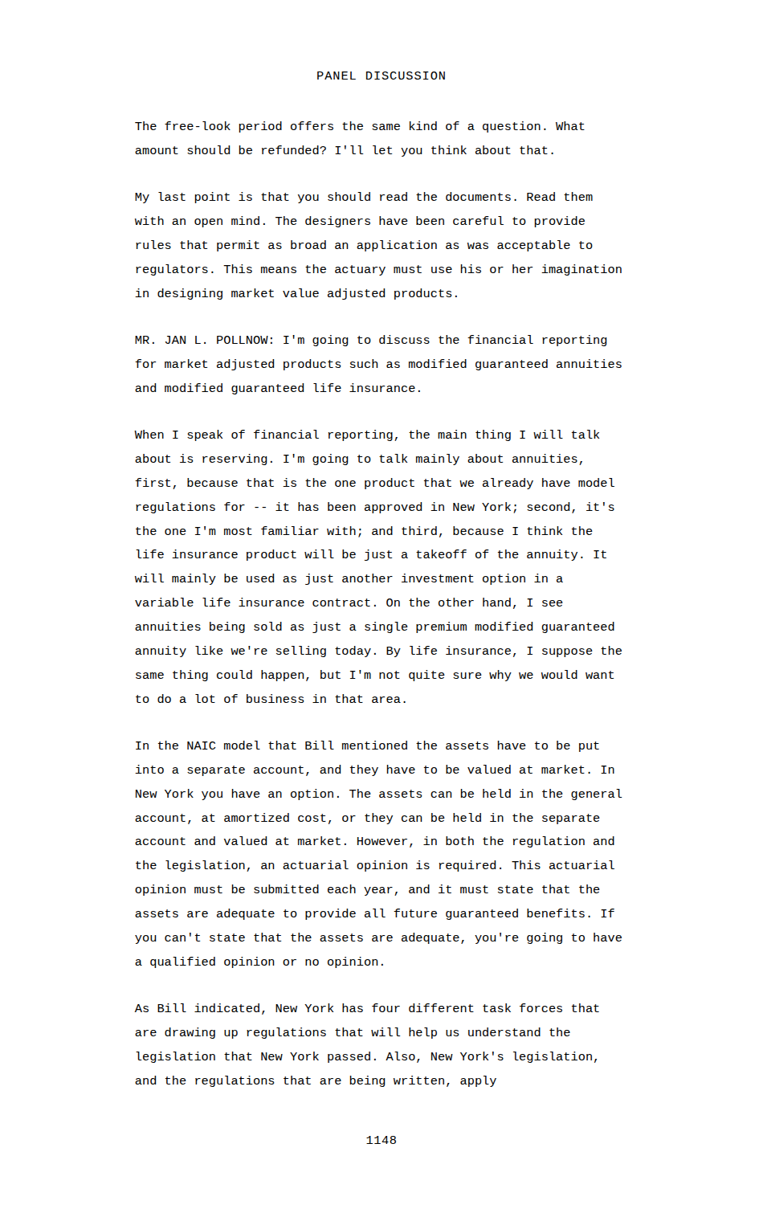PANEL DISCUSSION
The free-look period offers the same kind of a question. What amount should be refunded? I'll let you think about that.
My last point is that you should read the documents. Read them with an open mind. The designers have been careful to provide rules that permit as broad an application as was acceptable to regulators. This means the actuary must use his or her imagination in designing market value adjusted products.
MR. JAN L. POLLNOW: I'm going to discuss the financial reporting for market adjusted products such as modified guaranteed annuities and modified guaranteed life insurance.
When I speak of financial reporting, the main thing I will talk about is reserving. I'm going to talk mainly about annuities, first, because that is the one product that we already have model regulations for -- it has been approved in New York; second, it's the one I'm most familiar with; and third, because I think the life insurance product will be just a takeoff of the annuity. It will mainly be used as just another investment option in a variable life insurance contract. On the other hand, I see annuities being sold as just a single premium modified guaranteed annuity like we're selling today. By life insurance, I suppose the same thing could happen, but I'm not quite sure why we would want to do a lot of business in that area.
In the NAIC model that Bill mentioned the assets have to be put into a separate account, and they have to be valued at market. In New York you have an option. The assets can be held in the general account, at amortized cost, or they can be held in the separate account and valued at market. However, in both the regulation and the legislation, an actuarial opinion is required. This actuarial opinion must be submitted each year, and it must state that the assets are adequate to provide all future guaranteed benefits. If you can't state that the assets are adequate, you're going to have a qualified opinion or no opinion.
As Bill indicated, New York has four different task forces that are drawing up regulations that will help us understand the legislation that New York passed. Also, New York's legislation, and the regulations that are being written, apply
1148